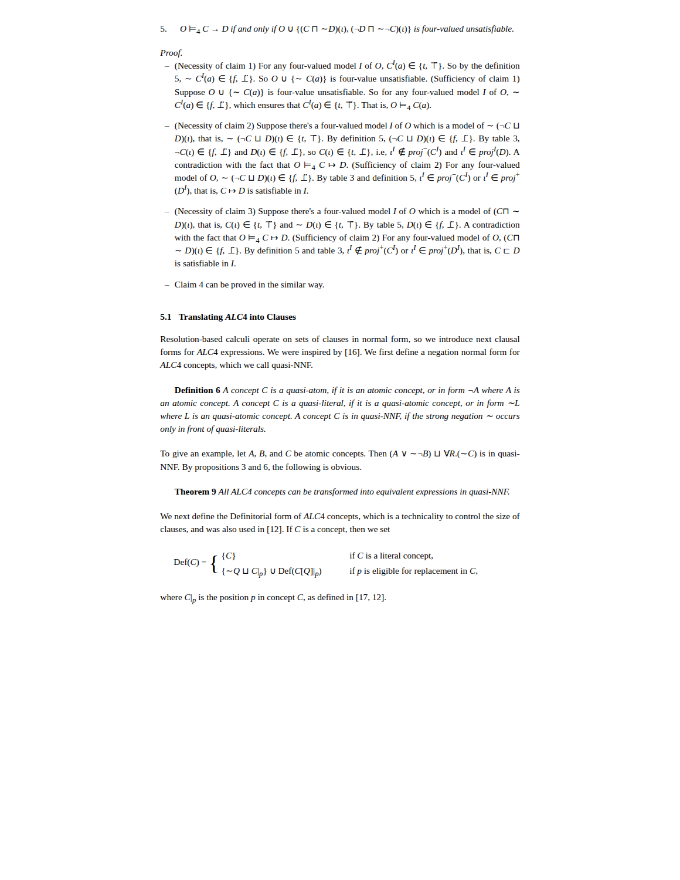5.
O ⊨4 C → D if and only if O ∪ {(C ⊓ ∼D)(ι), (¬D ⊓ ∼¬C)(ι)} is four-valued unsatisfiable.
Proof.
(Necessity of claim 1) For any four-valued model I of O, CI(a) ∈ {t, ⊤̈}. So by the definition 5, ∼ CI(a) ∈ {f, ⊥̈}. So O ∪ {∼ C(a)} is four-value unsatisfiable. (Sufficiency of claim 1) Suppose O ∪ {∼ C(a)} is four-value unsatisfiable. So for any four-valued model I of O, ∼ CI(a) ∈ {f, ⊥̈}, which ensures that CI(a) ∈ {t, ⊤̈}. That is, O ⊨4 C(a).
(Necessity of claim 2) Suppose there's a four-valued model I of O which is a model of ∼ (¬C ⊔ D)(ι), that is, ∼ (¬C ⊔ D)(ι) ∈ {t, ⊤̈}. By definition 5, (¬C ⊔ D)(ι) ∈ {f, ⊥̈}. By table 3, ¬C(ι) ∈ {f, ⊥̈} and D(ι) ∈ {f, ⊥̈}, so C(ι) ∈ {t, ⊥̈}, i.e, ιI ∉ proj−(CI) and ιI ∈ projI(D). A contradiction with the fact that O ⊨4 C ↦ D. (Sufficiency of claim 2) For any four-valued model of O, ∼ (¬C ⊔ D)(ι) ∈ {f, ⊥̈}. By table 3 and definition 5, ιI ∈ proj−(CI) or ιI ∈ proj+(DI), that is, C ↦ D is satisfiable in I.
(Necessity of claim 3) Suppose there's a four-valued model I of O which is a model of (C⊓ ∼ D)(ι), that is, C(ι) ∈ {t, ⊤̈} and ∼ D(ι) ∈ {t, ⊤̈}. By table 5, D(ι) ∈ {f, ⊥̈}. A contradiction with the fact that O ⊨4 C ↦ D. (Sufficiency of claim 2) For any four-valued model of O, (C⊓ ∼ D)(ι) ∈ {f, ⊥̈}. By definition 5 and table 3, ιI ∉ proj+(CI) or ιI ∈ proj+(DI), that is, C ⊏ D is satisfiable in I.
Claim 4 can be proved in the similar way.
5.1 Translating ALC4 into Clauses
Resolution-based calculi operate on sets of clauses in normal form, so we introduce next clausal forms for ALC4 expressions. We were inspired by [16]. We first define a negation normal form for ALC4 concepts, which we call quasi-NNF.
Definition 6 A concept C is a quasi-atom, if it is an atomic concept, or in form ¬A where A is an atomic concept. A concept C is a quasi-literal, if it is a quasi-atomic concept, or in form ∼L where L is an quasi-atomic concept. A concept C is in quasi-NNF, if the strong negation ∼ occurs only in front of quasi-literals.
To give an example, let A, B, and C be atomic concepts. Then (A ∨ ∼¬B) ⊔ ∀R.(∼C) is in quasi-NNF. By propositions 3 and 6, the following is obvious.
Theorem 9 All ALC4 concepts can be transformed into equivalent expressions in quasi-NNF.
We next define the Definitorial form of ALC4 concepts, which is a technicality to control the size of clauses, and was also used in [12]. If C is a concept, then we set
Def(C) = {
| { C } | if C is a literal concept, |
| {∼ Q ⊔ C / p } ∪ Def( C [ Q ]/ p ) | if p is eligible for replacement in C , |
where C|p is the position p in concept C, as defined in [17, 12].